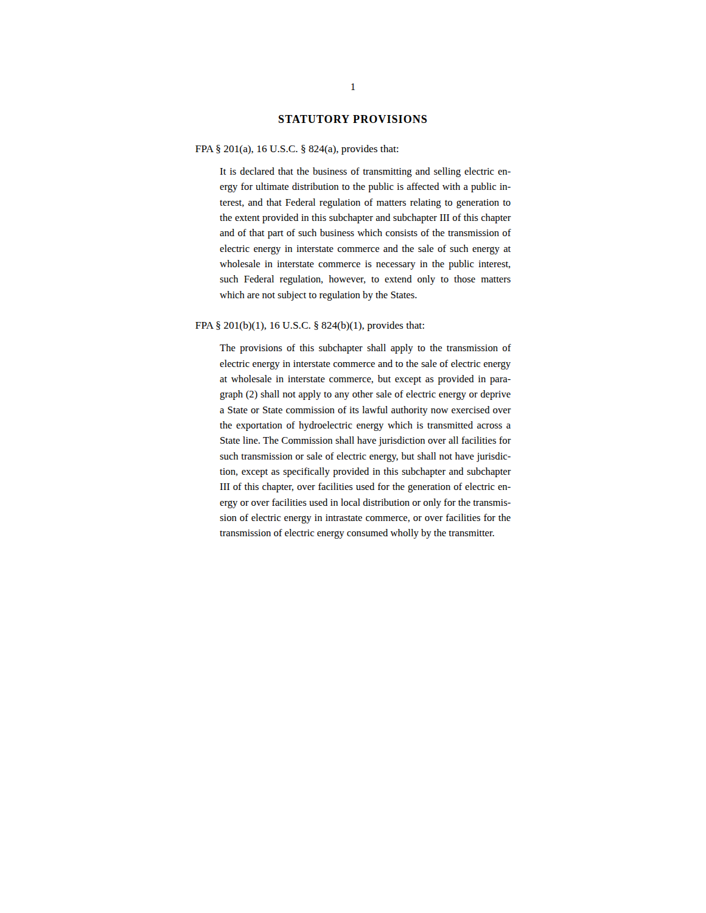1
Statutory Provisions
FPA § 201(a), 16 U.S.C. § 824(a), provides that:
It is declared that the business of transmitting and selling electric energy for ultimate distribution to the public is affected with a public interest, and that Federal regulation of matters relating to generation to the extent provided in this subchapter and subchapter III of this chapter and of that part of such business which consists of the transmission of electric energy in interstate commerce and the sale of such energy at wholesale in interstate commerce is necessary in the public interest, such Federal regulation, however, to extend only to those matters which are not subject to regulation by the States.
FPA § 201(b)(1), 16 U.S.C. § 824(b)(1), provides that:
The provisions of this subchapter shall apply to the transmission of electric energy in interstate commerce and to the sale of electric energy at wholesale in interstate commerce, but except as provided in paragraph (2) shall not apply to any other sale of electric energy or deprive a State or State commission of its lawful authority now exercised over the exportation of hydroelectric energy which is transmitted across a State line. The Commission shall have jurisdiction over all facilities for such transmission or sale of electric energy, but shall not have jurisdiction, except as specifically provided in this subchapter and subchapter III of this chapter, over facilities used for the generation of electric energy or over facilities used in local distribution or only for the transmission of electric energy in intrastate commerce, or over facilities for the transmission of electric energy consumed wholly by the transmitter.